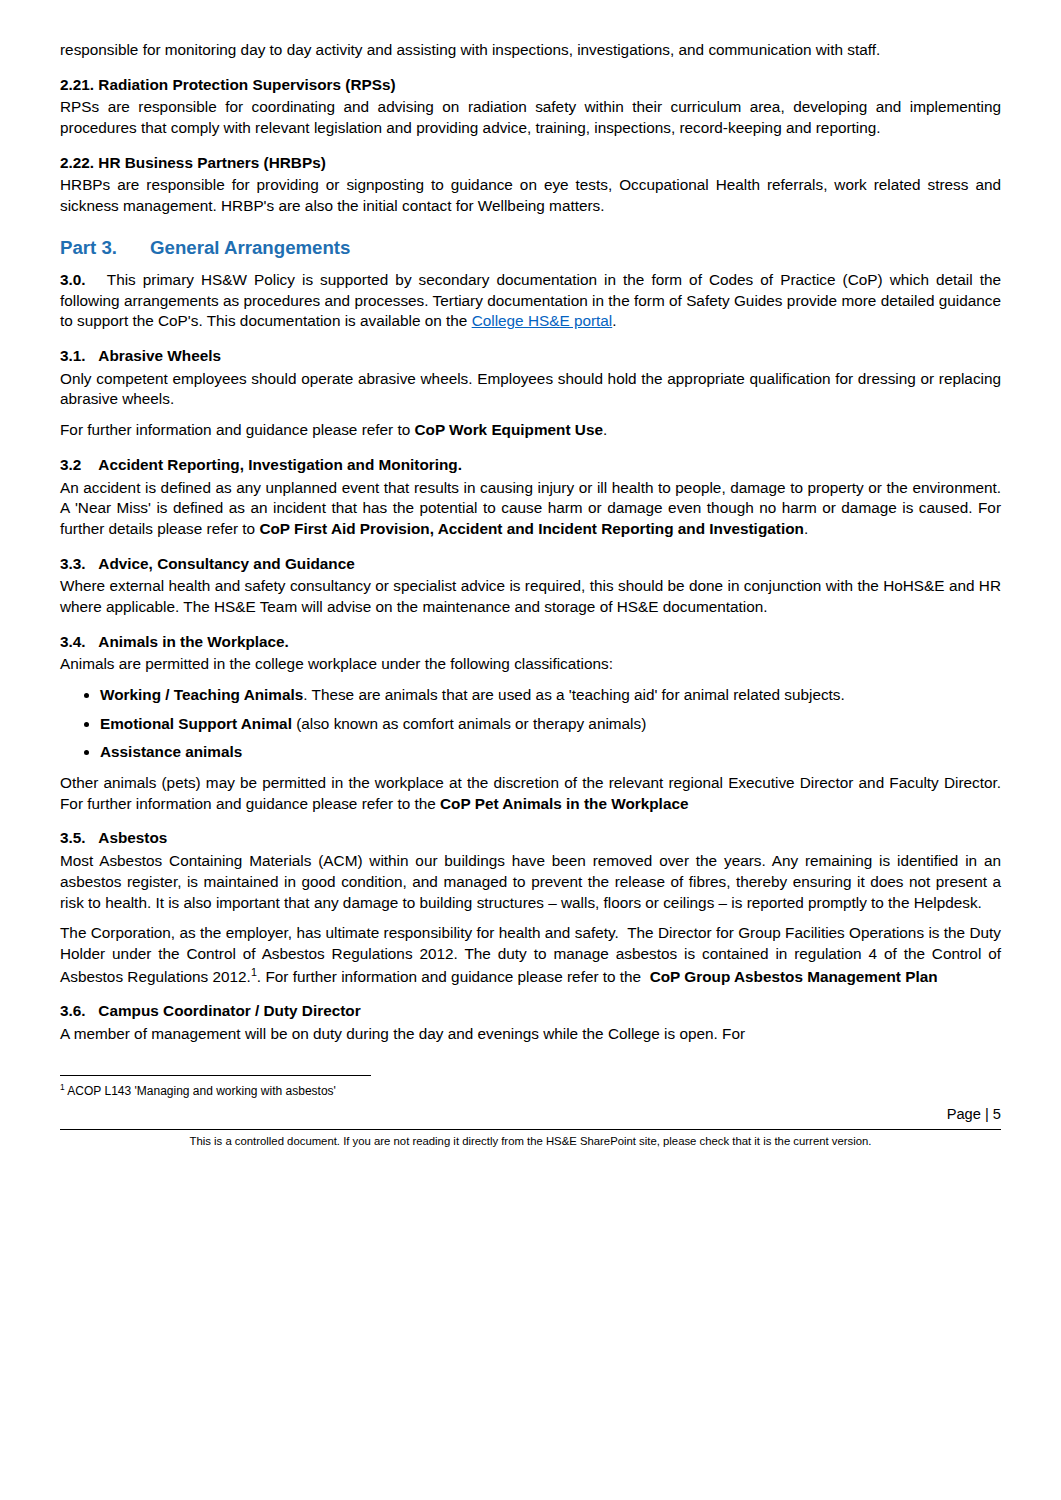responsible for monitoring day to day activity and assisting with inspections, investigations, and communication with staff.
2.21. Radiation Protection Supervisors (RPSs)
RPSs are responsible for coordinating and advising on radiation safety within their curriculum area, developing and implementing procedures that comply with relevant legislation and providing advice, training, inspections, record-keeping and reporting.
2.22. HR Business Partners (HRBPs)
HRBPs are responsible for providing or signposting to guidance on eye tests, Occupational Health referrals, work related stress and sickness management. HRBP's are also the initial contact for Wellbeing matters.
Part 3. General Arrangements
3.0. This primary HS&W Policy is supported by secondary documentation in the form of Codes of Practice (CoP) which detail the following arrangements as procedures and processes. Tertiary documentation in the form of Safety Guides provide more detailed guidance to support the CoP's. This documentation is available on the College HS&E portal.
3.1. Abrasive Wheels
Only competent employees should operate abrasive wheels. Employees should hold the appropriate qualification for dressing or replacing abrasive wheels.
For further information and guidance please refer to CoP Work Equipment Use.
3.2 Accident Reporting, Investigation and Monitoring.
An accident is defined as any unplanned event that results in causing injury or ill health to people, damage to property or the environment. A 'Near Miss' is defined as an incident that has the potential to cause harm or damage even though no harm or damage is caused. For further details please refer to CoP First Aid Provision, Accident and Incident Reporting and Investigation.
3.3. Advice, Consultancy and Guidance
Where external health and safety consultancy or specialist advice is required, this should be done in conjunction with the HoHS&E and HR where applicable. The HS&E Team will advise on the maintenance and storage of HS&E documentation.
3.4. Animals in the Workplace.
Animals are permitted in the college workplace under the following classifications:
Working / Teaching Animals. These are animals that are used as a 'teaching aid' for animal related subjects.
Emotional Support Animal (also known as comfort animals or therapy animals)
Assistance animals
Other animals (pets) may be permitted in the workplace at the discretion of the relevant regional Executive Director and Faculty Director. For further information and guidance please refer to the CoP Pet Animals in the Workplace
3.5. Asbestos
Most Asbestos Containing Materials (ACM) within our buildings have been removed over the years. Any remaining is identified in an asbestos register, is maintained in good condition, and managed to prevent the release of fibres, thereby ensuring it does not present a risk to health. It is also important that any damage to building structures – walls, floors or ceilings – is reported promptly to the Helpdesk.
The Corporation, as the employer, has ultimate responsibility for health and safety. The Director for Group Facilities Operations is the Duty Holder under the Control of Asbestos Regulations 2012. The duty to manage asbestos is contained in regulation 4 of the Control of Asbestos Regulations 2012.1. For further information and guidance please refer to the CoP Group Asbestos Management Plan
3.6. Campus Coordinator / Duty Director
A member of management will be on duty during the day and evenings while the College is open. For
1 ACOP L143 'Managing and working with asbestos'
Page | 5
This is a controlled document. If you are not reading it directly from the HS&E SharePoint site, please check that it is the current version.